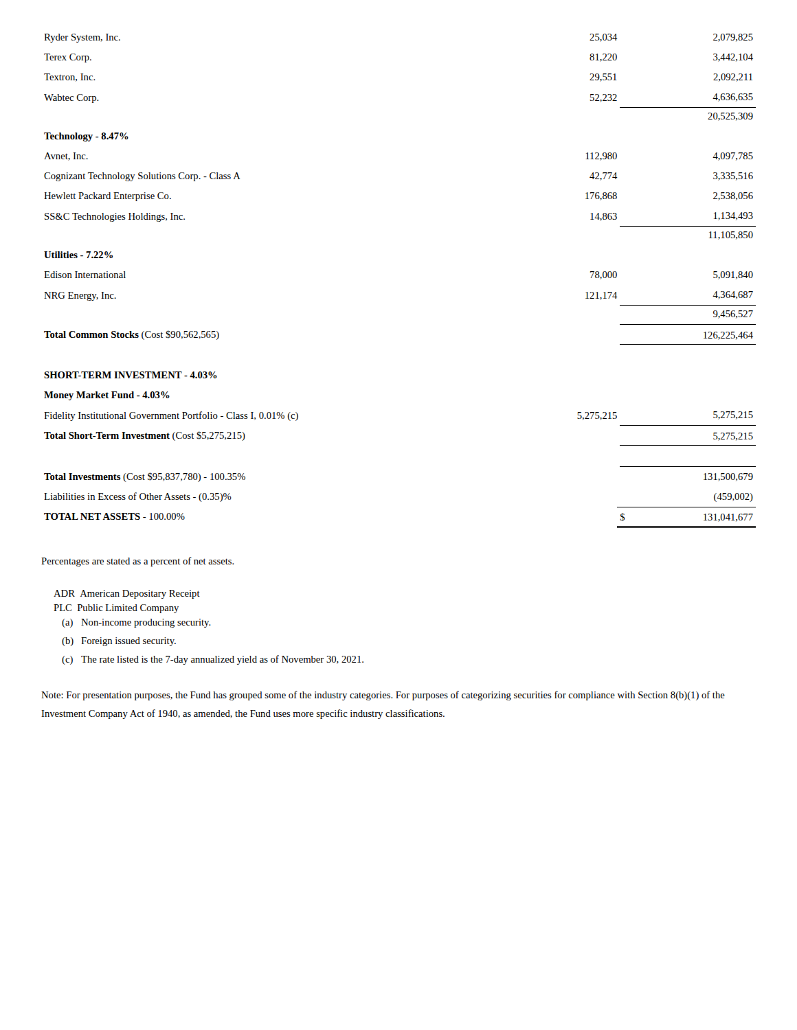| Ryder System, Inc. | 25,034 | 2,079,825 |
| Terex Corp. | 81,220 | 3,442,104 |
| Textron, Inc. | 29,551 | 2,092,211 |
| Wabtec Corp. | 52,232 | 4,636,635 |
| | | 20,525,309 |
| Technology - 8.47% | | |
| Avnet, Inc. | 112,980 | 4,097,785 |
| Cognizant Technology Solutions Corp. - Class A | 42,774 | 3,335,516 |
| Hewlett Packard Enterprise Co. | 176,868 | 2,538,056 |
| SS&C Technologies Holdings, Inc. | 14,863 | 1,134,493 |
| | | 11,105,850 |
| Utilities - 7.22% | | |
| Edison International | 78,000 | 5,091,840 |
| NRG Energy, Inc. | 121,174 | 4,364,687 |
| | | 9,456,527 |
| Total Common Stocks (Cost $90,562,565) | | 126,225,464 |
| SHORT-TERM INVESTMENT - 4.03% | | |
| Money Market Fund - 4.03% | | |
| Fidelity Institutional Government Portfolio - Class I, 0.01% (c) | 5,275,215 | 5,275,215 |
| Total Short-Term Investment (Cost $5,275,215) | | 5,275,215 |
| Total Investments (Cost $95,837,780) - 100.35% | | 131,500,679 |
| Liabilities in Excess of Other Assets - (0.35)% | | (459,002) |
| TOTAL NET ASSETS - 100.00% | | $ | 131,041,677 |
Percentages are stated as a percent of net assets.
ADR American Depositary Receipt
PLC Public Limited Company
(a) Non-income producing security.
(b) Foreign issued security.
(c) The rate listed is the 7-day annualized yield as of November 30, 2021.
Note: For presentation purposes, the Fund has grouped some of the industry categories. For purposes of categorizing securities for compliance with Section 8(b)(1) of the Investment Company Act of 1940, as amended, the Fund uses more specific industry classifications.